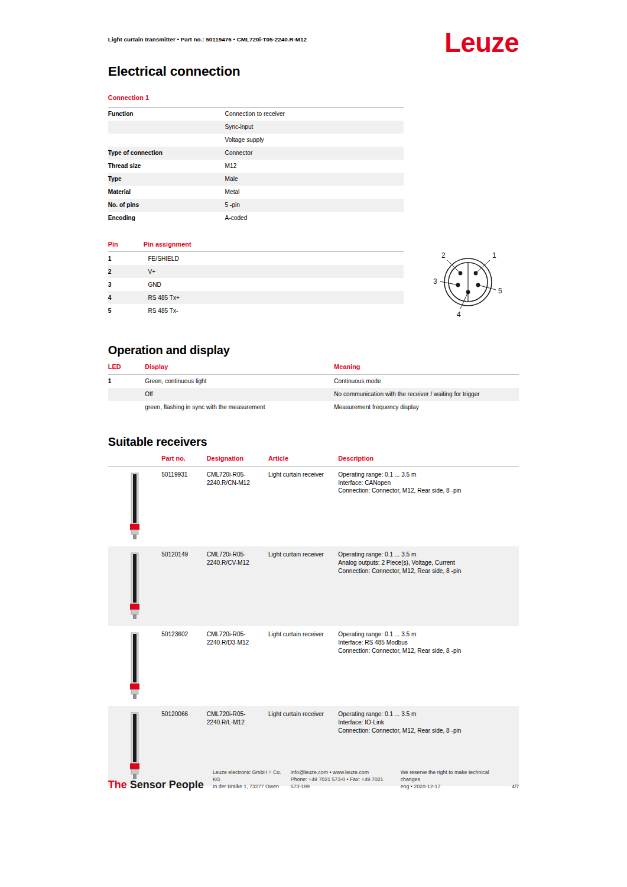Light curtain transmitter • Part no.: 50119476 • CML720i-T05-2240.R-M12
Leuze
Electrical connection
Connection 1
| Function | Connection to receiver |
| | Sync-input |
| | Voltage supply |
| Type of connection | Connector |
| Thread size | M12 |
| Type | Male |
| Material | Metal |
| No. of pins | 5 -pin |
| Encoding | A-coded |
| Pin | Pin assignment |
| --- | --- |
| 1 | FE/SHIELD |
| 2 | V+ |
| 3 | GND |
| 4 | RS 485 Tx+ |
| 5 | RS 485 Tx- |
2 1 3 5 4
Operation and display
| LED | Display | Meaning |
| --- | --- | --- |
| 1 | Green, continuous light | Continuous mode |
| | Off | No communication with the receiver / waiting for trigger |
| | green, flashing in sync with the measurement | Measurement frequency display |
Suitable receivers
| | Part no. | Designation | Article | Description |
| --- | --- | --- | --- | --- |
| | 50119931 | CML720i-R05-2240.R/CN-M12 | Light curtain receiver | Operating range: 0.1 ... 3.5 m Interface: CANopen Connection: Connector, M12, Rear side, 8 -pin |
| | 50120149 | CML720i-R05-2240.R/CV-M12 | Light curtain receiver | Operating range: 0.1 ... 3.5 m Analog outputs: 2 Piece(s), Voltage, Current Connection: Connector, M12, Rear side, 8 -pin |
| | 50123602 | CML720i-R05-2240.R/D3-M12 | Light curtain receiver | Operating range: 0.1 ... 3.5 m Interface: RS 485 Modbus Connection: Connector, M12, Rear side, 8 -pin |
| | 50120066 | CML720i-R05-2240.R/L-M12 | Light curtain receiver | Operating range: 0.1 ... 3.5 m Interface: IO-Link Connection: Connector, M12, Rear side, 8 -pin |
The Sensor People
Leuze electronic GmbH + Co. KG
In der Braike 1, 73277 Owen
info@leuze.com • www.leuze.com
Phone: +49 7021 573-0 • Fax: +49 7021 573-199
We reserve the right to make technical changes
eng • 2020-12-17
4/7